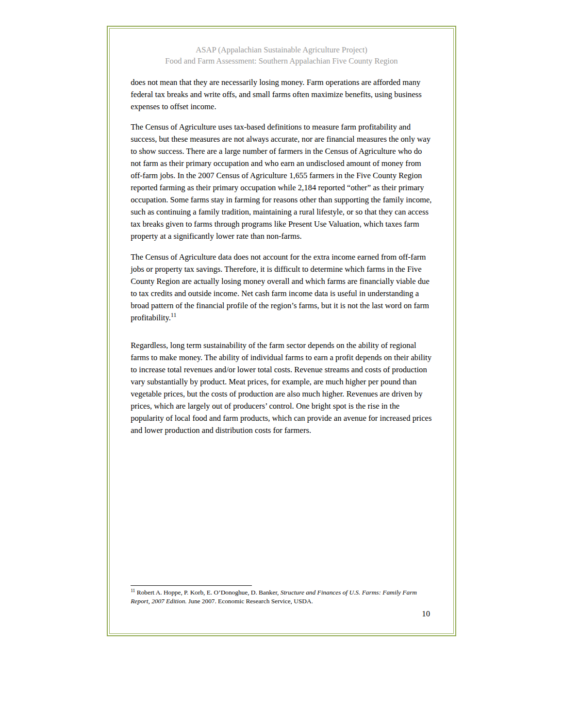ASAP (Appalachian Sustainable Agriculture Project) Food and Farm Assessment: Southern Appalachian Five County Region
does not mean that they are necessarily losing money. Farm operations are afforded many federal tax breaks and write offs, and small farms often maximize benefits, using business expenses to offset income.
The Census of Agriculture uses tax-based definitions to measure farm profitability and success, but these measures are not always accurate, nor are financial measures the only way to show success. There are a large number of farmers in the Census of Agriculture who do not farm as their primary occupation and who earn an undisclosed amount of money from off-farm jobs. In the 2007 Census of Agriculture 1,655 farmers in the Five County Region reported farming as their primary occupation while 2,184 reported “other” as their primary occupation. Some farms stay in farming for reasons other than supporting the family income, such as continuing a family tradition, maintaining a rural lifestyle, or so that they can access tax breaks given to farms through programs like Present Use Valuation, which taxes farm property at a significantly lower rate than non-farms.
The Census of Agriculture data does not account for the extra income earned from off-farm jobs or property tax savings. Therefore, it is difficult to determine which farms in the Five County Region are actually losing money overall and which farms are financially viable due to tax credits and outside income. Net cash farm income data is useful in understanding a broad pattern of the financial profile of the region’s farms, but it is not the last word on farm profitability.11
Regardless, long term sustainability of the farm sector depends on the ability of regional farms to make money. The ability of individual farms to earn a profit depends on their ability to increase total revenues and/or lower total costs. Revenue streams and costs of production vary substantially by product. Meat prices, for example, are much higher per pound than vegetable prices, but the costs of production are also much higher. Revenues are driven by prices, which are largely out of producers’ control. One bright spot is the rise in the popularity of local food and farm products, which can provide an avenue for increased prices and lower production and distribution costs for farmers.
11 Robert A. Hoppe, P. Korb, E. O’Donoghue, D. Banker, Structure and Finances of U.S. Farms: Family Farm Report, 2007 Edition. June 2007. Economic Research Service, USDA.
10